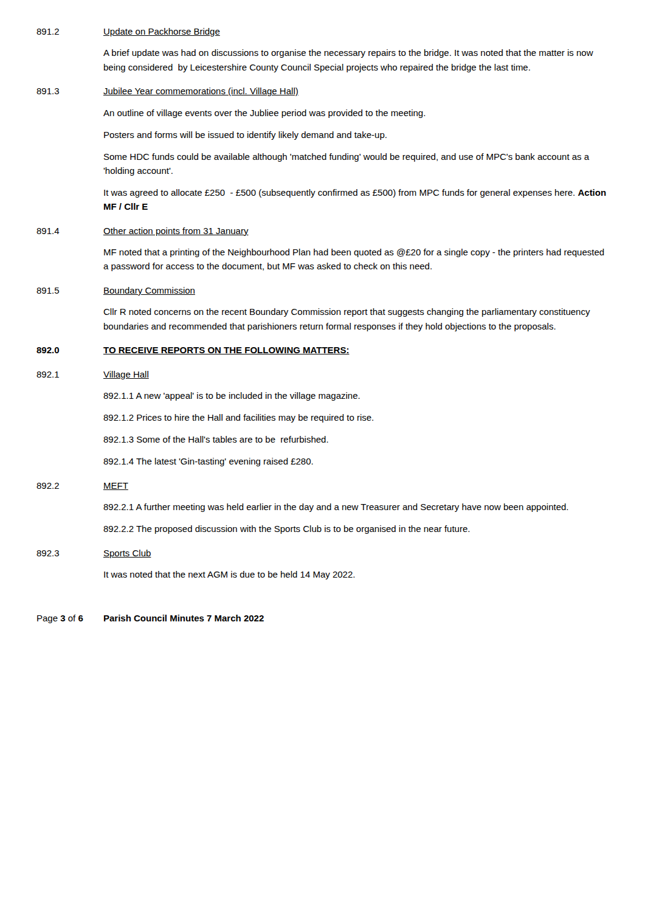891.2
Update on Packhorse Bridge
A brief update was had on discussions to organise the necessary repairs to the bridge. It was noted that the matter is now being considered by Leicestershire County Council Special projects who repaired the bridge the last time.
891.3
Jubilee Year commemorations (incl. Village Hall)
An outline of village events over the Jubliee period was provided to the meeting.
Posters and forms will be issued to identify likely demand and take-up.
Some HDC funds could be available although 'matched funding' would be required, and use of MPC's bank account as a 'holding account'.
It was agreed to allocate £250 - £500 (subsequently confirmed as £500) from MPC funds for general expenses here. Action MF / Cllr E
891.4
Other action points from 31 January
MF noted that a printing of the Neighbourhood Plan had been quoted as @£20 for a single copy - the printers had requested a password for access to the document, but MF was asked to check on this need.
891.5
Boundary Commission
Cllr R noted concerns on the recent Boundary Commission report that suggests changing the parliamentary constituency boundaries and recommended that parishioners return formal responses if they hold objections to the proposals.
892.0
TO RECEIVE REPORTS ON THE FOLLOWING MATTERS:
892.1
Village Hall
892.1.1 A new 'appeal' is to be included in the village magazine.
892.1.2 Prices to hire the Hall and facilities may be required to rise.
892.1.3 Some of the Hall's tables are to be refurbished.
892.1.4 The latest 'Gin-tasting' evening raised £280.
892.2
MEFT
892.2.1 A further meeting was held earlier in the day and a new Treasurer and Secretary have now been appointed.
892.2.2 The proposed discussion with the Sports Club is to be organised in the near future.
892.3
Sports Club
It was noted that the next AGM is due to be held 14 May 2022.
Page 3 of 6
Parish Council Minutes 7 March 2022